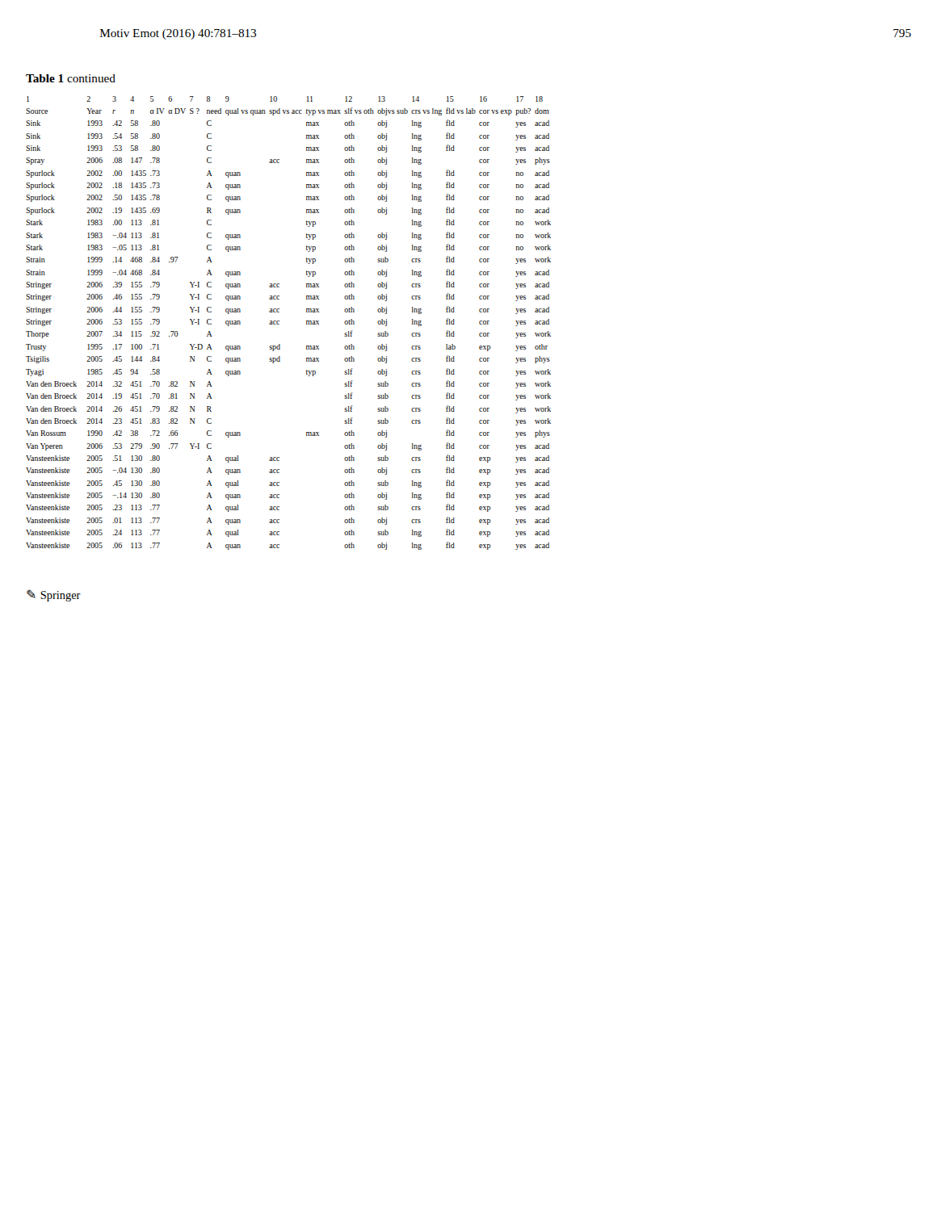Motiv Emot (2016) 40:781–813
795
Table 1 continued
| 1 | 2 | 3 | 4 | 5 | 6 | 7 | 8 | 9 | 10 | 11 | 12 | 13 | 14 | 15 | 16 | 17 | 18 |
| --- | --- | --- | --- | --- | --- | --- | --- | --- | --- | --- | --- | --- | --- | --- | --- | --- | --- |
| Source | Year | r | n | α IV | α DV | S ? | need | qual vs quan | spd vs acc | typ vs max | slf vs oth | objvs sub | crs vs lng | fld vs lab | cor vs exp | pub? | dom |
| Sink | 1993 | .42 | 58 | .80 | | | C | | | max | oth | obj | lng | fld | cor | yes | acad |
| Sink | 1993 | .54 | 58 | .80 | | | C | | | max | oth | obj | lng | fld | cor | yes | acad |
| Sink | 1993 | .53 | 58 | .80 | | | C | | | max | oth | obj | lng | fld | cor | yes | acad |
| Spray | 2006 | .08 | 147 | .78 | | | C | | acc | max | oth | obj | lng | | cor | yes | phys |
| Spurlock | 2002 | .00 | 1435 | .73 | | | A | quan | | max | oth | obj | lng | fld | cor | no | acad |
| Spurlock | 2002 | .18 | 1435 | .73 | | | A | quan | | max | oth | obj | lng | fld | cor | no | acad |
| Spurlock | 2002 | .50 | 1435 | .78 | | | C | quan | | max | oth | obj | lng | fld | cor | no | acad |
| Spurlock | 2002 | .19 | 1435 | .69 | | | R | quan | | max | oth | obj | lng | fld | cor | no | acad |
| Stark | 1983 | .00 | 113 | .81 | | | C | | | typ | oth | | lng | fld | cor | no | work |
| Stark | 1983 | −.04 | 113 | .81 | | | C | quan | | typ | oth | obj | lng | fld | cor | no | work |
| Stark | 1983 | −.05 | 113 | .81 | | | C | quan | | typ | oth | obj | lng | fld | cor | no | work |
| Strain | 1999 | .14 | 468 | .84 | .97 | | A | | | typ | oth | sub | crs | fld | cor | yes | work |
| Strain | 1999 | −.04 | 468 | .84 | | | A | quan | | typ | oth | obj | lng | fld | cor | yes | acad |
| Stringer | 2006 | .39 | 155 | .79 | | Y-I | C | quan | acc | max | oth | obj | crs | fld | cor | yes | acad |
| Stringer | 2006 | .46 | 155 | .79 | | Y-I | C | quan | acc | max | oth | obj | crs | fld | cor | yes | acad |
| Stringer | 2006 | .44 | 155 | .79 | | Y-I | C | quan | acc | max | oth | obj | lng | fld | cor | yes | acad |
| Stringer | 2006 | .53 | 155 | .79 | | Y-I | C | quan | acc | max | oth | obj | lng | fld | cor | yes | acad |
| Thorpe | 2007 | .34 | 115 | .92 | .70 | | A | | | | slf | sub | crs | fld | cor | yes | work |
| Trusty | 1995 | .17 | 100 | .71 | | Y-D | A | quan | spd | max | oth | obj | crs | lab | exp | yes | othr |
| Tsigilis | 2005 | .45 | 144 | .84 | | N | C | quan | spd | max | oth | obj | crs | fld | cor | yes | phys |
| Tyagi | 1985 | .45 | 94 | .58 | | | A | quan | | typ | slf | obj | crs | fld | cor | yes | work |
| Van den Broeck | 2014 | .32 | 451 | .70 | .82 | N | A | | | | slf | sub | crs | fld | cor | yes | work |
| Van den Broeck | 2014 | .19 | 451 | .70 | .81 | N | A | | | | slf | sub | crs | fld | cor | yes | work |
| Van den Broeck | 2014 | .26 | 451 | .79 | .82 | N | R | | | | slf | sub | crs | fld | cor | yes | work |
| Van den Broeck | 2014 | .23 | 451 | .83 | .82 | N | C | | | | slf | sub | crs | fld | cor | yes | work |
| Van Rossum | 1990 | .42 | 38 | .72 | .66 | | C | quan | | max | oth | obj | | fld | cor | yes | phys |
| Van Yperen | 2006 | .53 | 279 | .90 | .77 | Y-I | C | | | | oth | obj | lng | fld | cor | yes | acad |
| Vansteenkiste | 2005 | .51 | 130 | .80 | | | A | qual | acc | | oth | sub | crs | fld | exp | yes | acad |
| Vansteenkiste | 2005 | −.04 | 130 | .80 | | | A | quan | acc | | oth | obj | crs | fld | exp | yes | acad |
| Vansteenkiste | 2005 | .45 | 130 | .80 | | | A | qual | acc | | oth | sub | lng | fld | exp | yes | acad |
| Vansteenkiste | 2005 | −.14 | 130 | .80 | | | A | quan | acc | | oth | obj | lng | fld | exp | yes | acad |
| Vansteenkiste | 2005 | .23 | 113 | .77 | | | A | qual | acc | | oth | sub | crs | fld | exp | yes | acad |
| Vansteenkiste | 2005 | .01 | 113 | .77 | | | A | quan | acc | | oth | obj | crs | fld | exp | yes | acad |
| Vansteenkiste | 2005 | .24 | 113 | .77 | | | A | qual | acc | | oth | sub | lng | fld | exp | yes | acad |
| Vansteenkiste | 2005 | .06 | 113 | .77 | | | A | quan | acc | | oth | obj | lng | fld | exp | yes | acad |
✎Springer